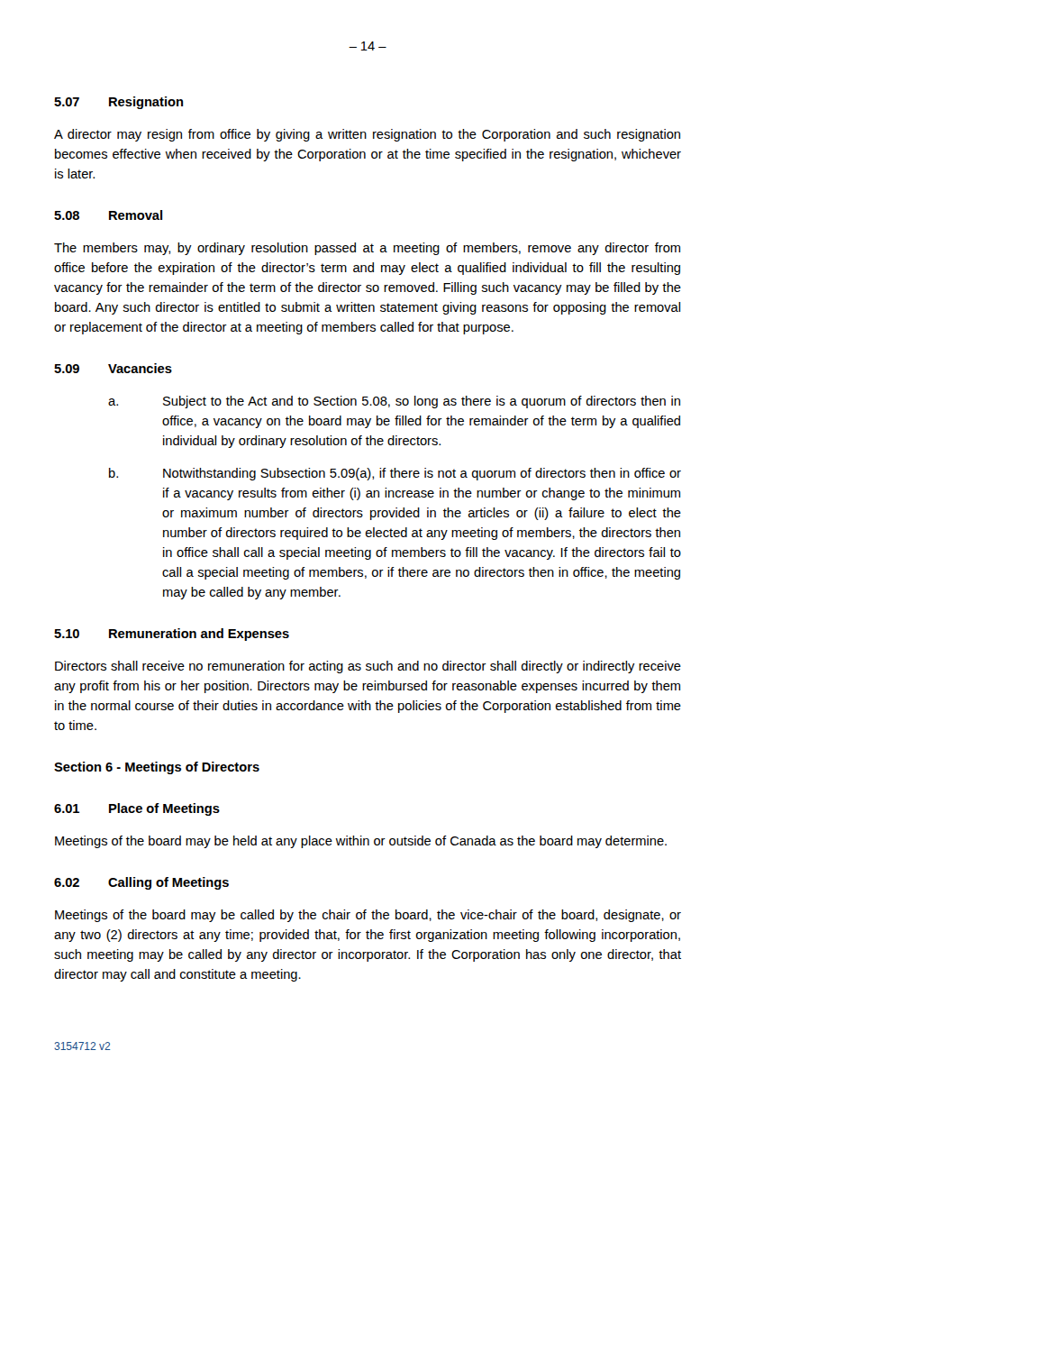– 14 –
5.07 Resignation
A director may resign from office by giving a written resignation to the Corporation and such resignation becomes effective when received by the Corporation or at the time specified in the resignation, whichever is later.
5.08 Removal
The members may, by ordinary resolution passed at a meeting of members, remove any director from office before the expiration of the director’s term and may elect a qualified individual to fill the resulting vacancy for the remainder of the term of the director so removed. Filling such vacancy may be filled by the board. Any such director is entitled to submit a written statement giving reasons for opposing the removal or replacement of the director at a meeting of members called for that purpose.
5.09 Vacancies
a. Subject to the Act and to Section 5.08, so long as there is a quorum of directors then in office, a vacancy on the board may be filled for the remainder of the term by a qualified individual by ordinary resolution of the directors.
b. Notwithstanding Subsection 5.09(a), if there is not a quorum of directors then in office or if a vacancy results from either (i) an increase in the number or change to the minimum or maximum number of directors provided in the articles or (ii) a failure to elect the number of directors required to be elected at any meeting of members, the directors then in office shall call a special meeting of members to fill the vacancy. If the directors fail to call a special meeting of members, or if there are no directors then in office, the meeting may be called by any member.
5.10 Remuneration and Expenses
Directors shall receive no remuneration for acting as such and no director shall directly or indirectly receive any profit from his or her position. Directors may be reimbursed for reasonable expenses incurred by them in the normal course of their duties in accordance with the policies of the Corporation established from time to time.
Section 6 - Meetings of Directors
6.01 Place of Meetings
Meetings of the board may be held at any place within or outside of Canada as the board may determine.
6.02 Calling of Meetings
Meetings of the board may be called by the chair of the board, the vice-chair of the board, designate, or any two (2) directors at any time; provided that, for the first organization meeting following incorporation, such meeting may be called by any director or incorporator. If the Corporation has only one director, that director may call and constitute a meeting.
3154712 v2